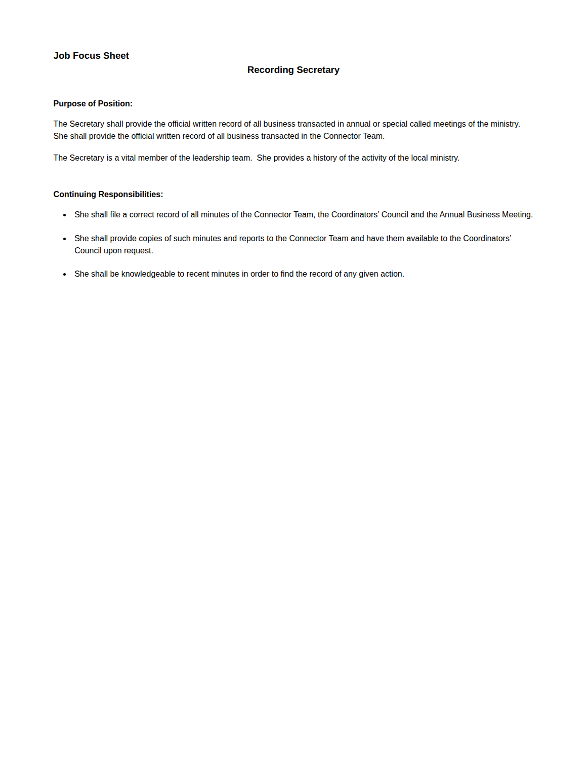Job Focus Sheet
Recording Secretary
Purpose of Position:
The Secretary shall provide the official written record of all business transacted in annual or special called meetings of the ministry. She shall provide the official written record of all business transacted in the Connector Team.
The Secretary is a vital member of the leadership team. She provides a history of the activity of the local ministry.
Continuing Responsibilities:
She shall file a correct record of all minutes of the Connector Team, the Coordinators’ Council and the Annual Business Meeting.
She shall provide copies of such minutes and reports to the Connector Team and have them available to the Coordinators’ Council upon request.
She shall be knowledgeable to recent minutes in order to find the record of any given action.